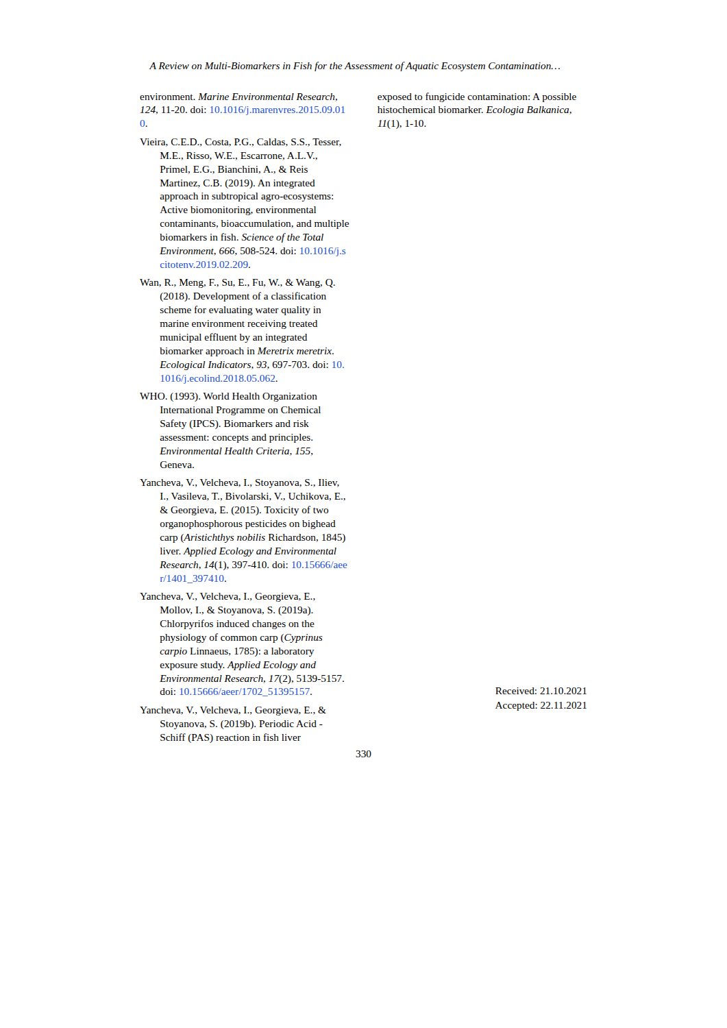A Review on Multi-Biomarkers in Fish for the Assessment of Aquatic Ecosystem Contamination…
environment. Marine Environmental Research, 124, 11-20. doi: 10.1016/j.marenvres.2015.09.010.
Vieira, C.E.D., Costa, P.G., Caldas, S.S., Tesser, M.E., Risso, W.E., Escarrone, A.L.V., Primel, E.G., Bianchini, A., & Reis Martinez, C.B. (2019). An integrated approach in subtropical agro-ecosystems: Active biomonitoring, environmental contaminants, bioaccumulation, and multiple biomarkers in fish. Science of the Total Environment, 666, 508-524. doi: 10.1016/j.scitotenv.2019.02.209.
Wan, R., Meng, F., Su, E., Fu, W., & Wang, Q. (2018). Development of a classification scheme for evaluating water quality in marine environment receiving treated municipal effluent by an integrated biomarker approach in Meretrix meretrix. Ecological Indicators, 93, 697-703. doi: 10.1016/j.ecolind.2018.05.062.
WHO. (1993). World Health Organization International Programme on Chemical Safety (IPCS). Biomarkers and risk assessment: concepts and principles. Environmental Health Criteria, 155, Geneva.
Yancheva, V., Velcheva, I., Stoyanova, S., Iliev, I., Vasileva, T., Bivolarski, V., Uchikova, E., & Georgieva, E. (2015). Toxicity of two organophosphorous pesticides on bighead carp (Aristichthys nobilis Richardson, 1845) liver. Applied Ecology and Environmental Research, 14(1), 397-410. doi: 10.15666/aeer/1401_397410.
Yancheva, V., Velcheva, I., Georgieva, E., Mollov, I., & Stoyanova, S. (2019a). Chlorpyrifos induced changes on the physiology of common carp (Cyprinus carpio Linnaeus, 1785): a laboratory exposure study. Applied Ecology and Environmental Research, 17(2), 5139-5157. doi: 10.15666/aeer/1702_51395157.
Yancheva, V., Velcheva, I., Georgieva, E., & Stoyanova, S. (2019b). Periodic Acid - Schiff (PAS) reaction in fish liver
exposed to fungicide contamination: A possible histochemical biomarker. Ecologia Balkanica, 11(1), 1-10.
Received: 21.10.2021
Accepted: 22.11.2021
330